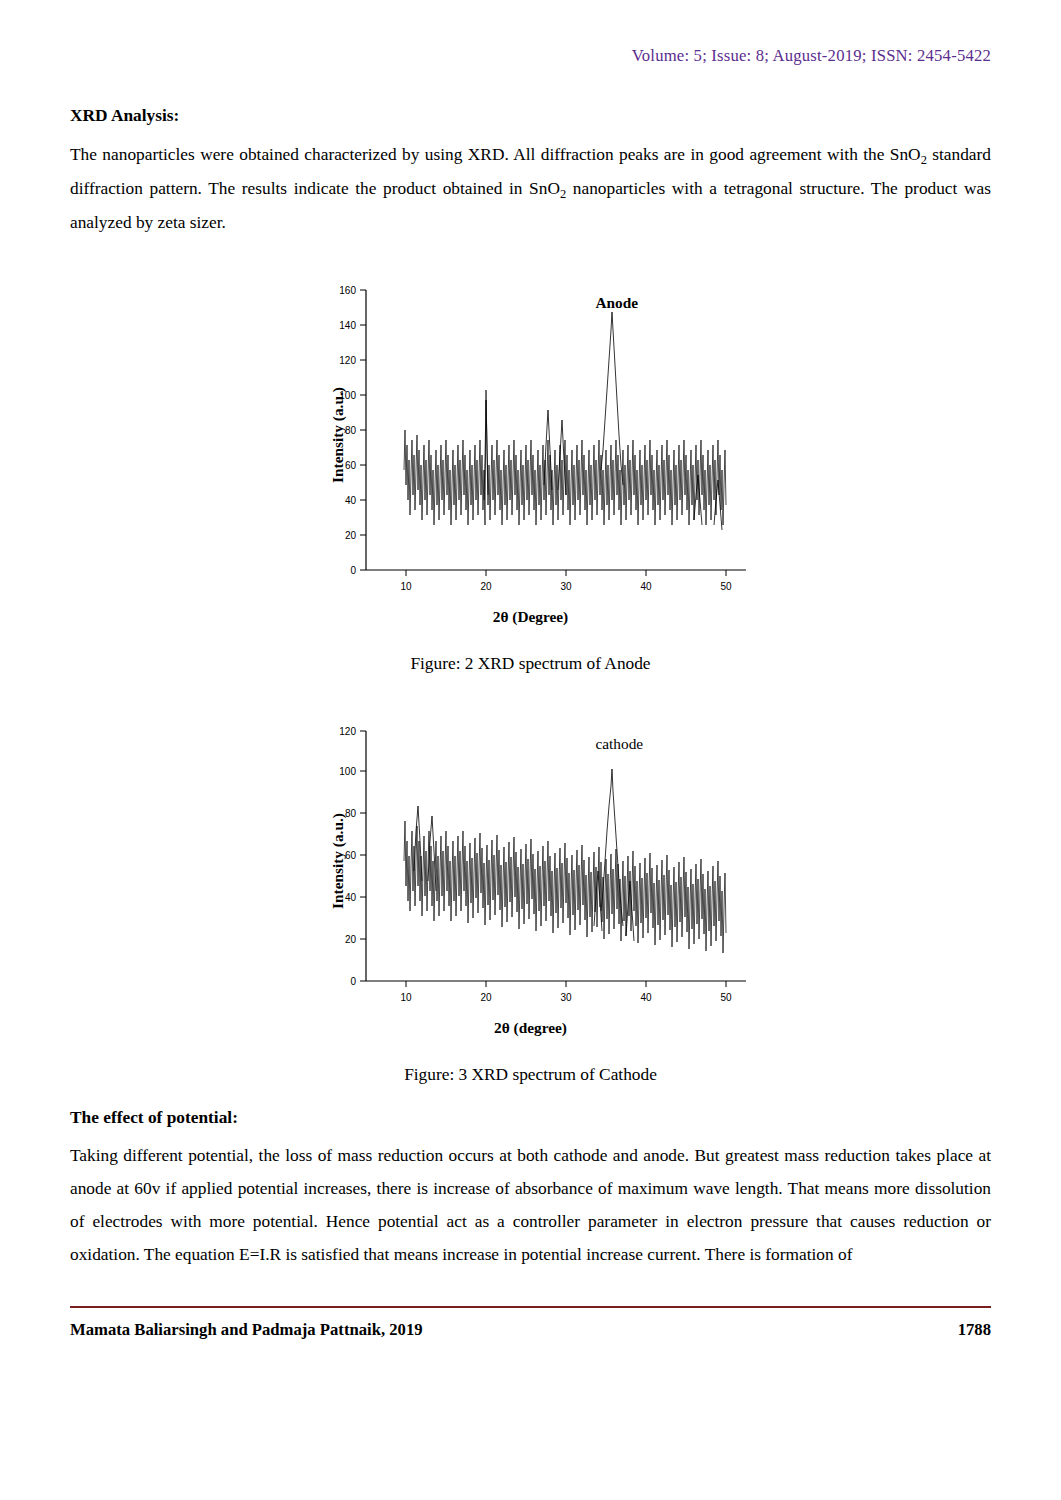Volume: 5; Issue: 8; August-2019; ISSN: 2454-5422
XRD Analysis:
The nanoparticles were obtained characterized by using XRD. All diffraction peaks are in good agreement with the SnO2 standard diffraction pattern. The results indicate the product obtained in SnO2 nanoparticles with a tetragonal structure. The product was analyzed by zeta sizer.
Intensity (a.u.)
Anode
0 20 40 60 80 100 120 140 160 10 20 30 40 50
2θ (Degree)
Figure: 2 XRD spectrum of Anode
Intensity (a.u.)
cathode
0 20 40 60 80 100 120 10 20 30 40 50
2θ (degree)
Figure: 3 XRD spectrum of Cathode
The effect of potential:
Taking different potential, the loss of mass reduction occurs at both cathode and anode. But greatest mass reduction takes place at anode at 60v if applied potential increases, there is increase of absorbance of maximum wave length. That means more dissolution of electrodes with more potential. Hence potential act as a controller parameter in electron pressure that causes reduction or oxidation. The equation E=I.R is satisfied that means increase in potential increase current. There is formation of
Mamata Baliarsingh and Padmaja Pattnaik, 2019 1788